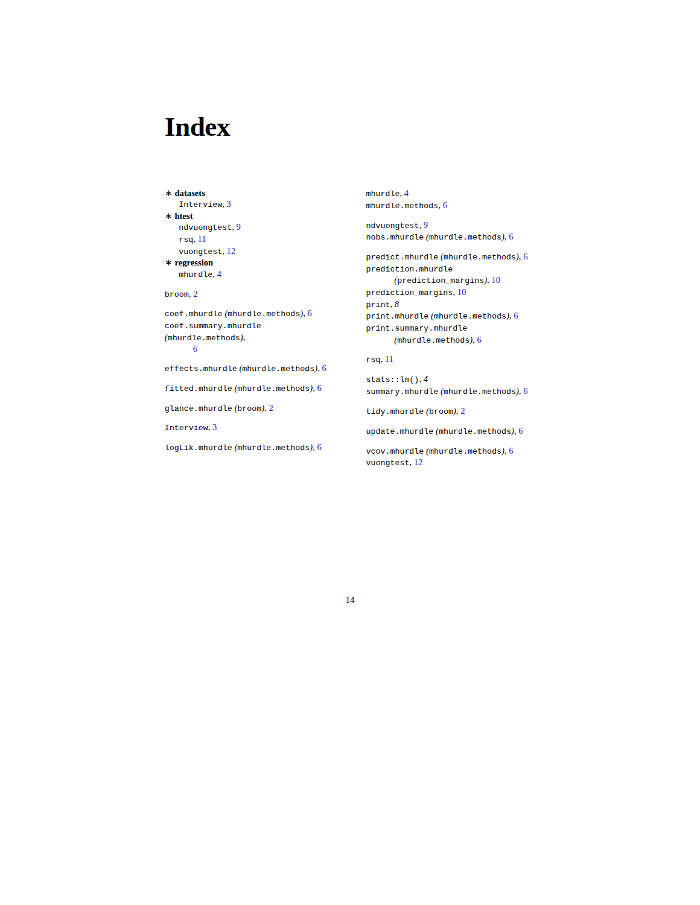Index
∗ datasets
Interview, 3
∗ htest
ndvuongtest, 9
rsq, 11
vuongtest, 12
∗ regression
mhurdle, 4
broom, 2
coef.mhurdle (mhurdle.methods), 6
coef.summary.mhurdle (mhurdle.methods),6
effects.mhurdle (mhurdle.methods), 6
fitted.mhurdle (mhurdle.methods), 6
glance.mhurdle (broom), 2
Interview, 3
logLik.mhurdle (mhurdle.methods), 6
mhurdle, 4
mhurdle.methods, 6
ndvuongtest, 9
nobs.mhurdle (mhurdle.methods), 6
predict.mhurdle (mhurdle.methods), 6
prediction.mhurdle(prediction_margins), 10
prediction_margins, 10
print, 8
print.mhurdle (mhurdle.methods), 6
print.summary.mhurdle(mhurdle.methods), 6
rsq, 11
stats::lm(), 4
summary.mhurdle (mhurdle.methods), 6
tidy.mhurdle (broom), 2
update.mhurdle (mhurdle.methods), 6
vcov.mhurdle (mhurdle.methods), 6
vuongtest, 12
14